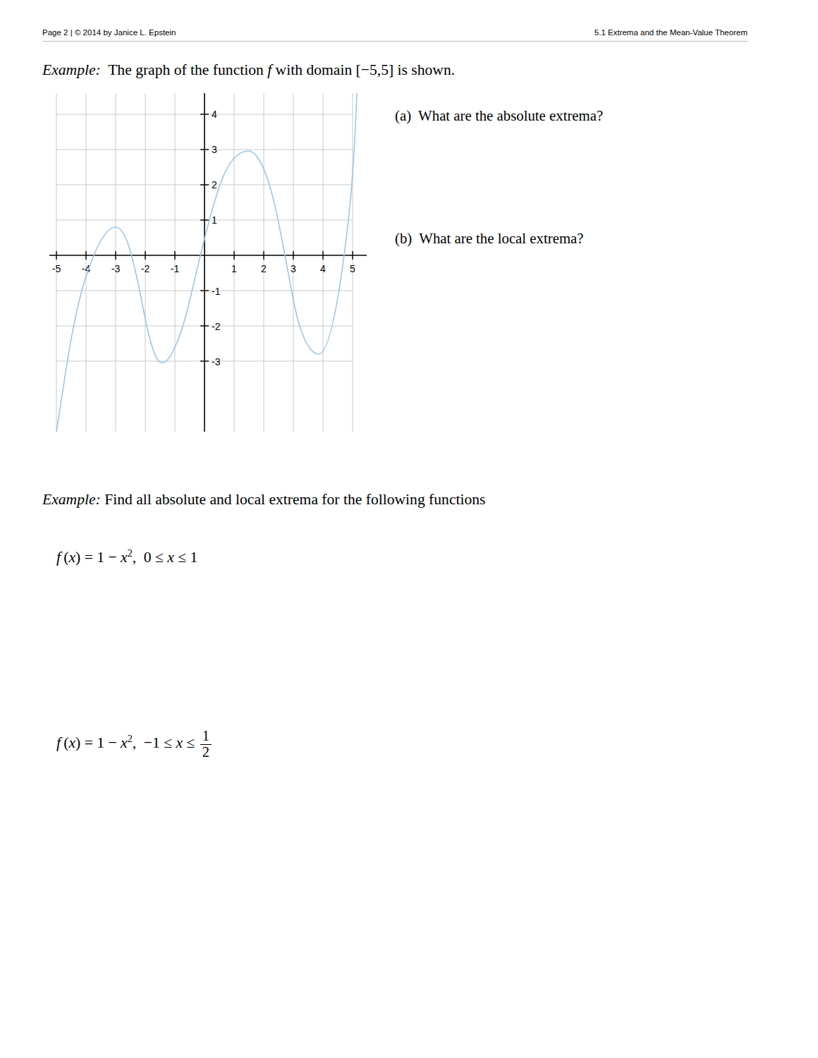Page 2 | © 2014 by Janice L. Epstein 5.1 Extrema and the Mean-Value Theorem
Example: The graph of the function f with domain [−5,5] is shown.
4 3 2 1 -1 -2 -3 -5 -4 -3 -2 -1 1 2 3 4 5
(a) What are the absolute extrema?
(b) What are the local extrema?
Example: Find all absolute and local extrema for the following functions
f (x) = 1 − x2, 0 ≤ x ≤ 1
f (x) = 1 − x2, −1 ≤ x ≤ 12